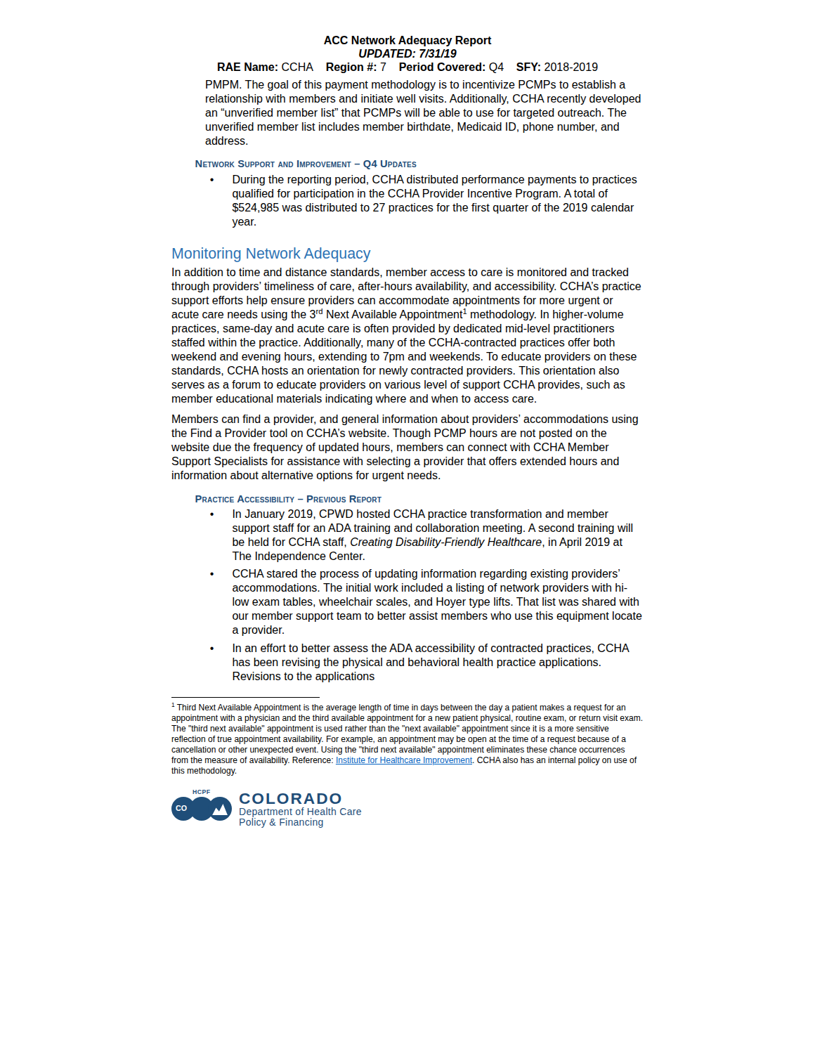ACC Network Adequacy Report
UPDATED: 7/31/19
RAE Name: CCHA Region #: 7 Period Covered: Q4 SFY: 2018-2019
PMPM. The goal of this payment methodology is to incentivize PCMPs to establish a relationship with members and initiate well visits. Additionally, CCHA recently developed an “unverified member list” that PCMPs will be able to use for targeted outreach. The unverified member list includes member birthdate, Medicaid ID, phone number, and address.
Network Support and Improvement – Q4 Updates
During the reporting period, CCHA distributed performance payments to practices qualified for participation in the CCHA Provider Incentive Program. A total of $524,985 was distributed to 27 practices for the first quarter of the 2019 calendar year.
Monitoring Network Adequacy
In addition to time and distance standards, member access to care is monitored and tracked through providers’ timeliness of care, after-hours availability, and accessibility. CCHA’s practice support efforts help ensure providers can accommodate appointments for more urgent or acute care needs using the 3rd Next Available Appointment1 methodology. In higher-volume practices, same-day and acute care is often provided by dedicated mid-level practitioners staffed within the practice. Additionally, many of the CCHA-contracted practices offer both weekend and evening hours, extending to 7pm and weekends. To educate providers on these standards, CCHA hosts an orientation for newly contracted providers. This orientation also serves as a forum to educate providers on various level of support CCHA provides, such as member educational materials indicating where and when to access care.
Members can find a provider, and general information about providers’ accommodations using the Find a Provider tool on CCHA’s website. Though PCMP hours are not posted on the website due the frequency of updated hours, members can connect with CCHA Member Support Specialists for assistance with selecting a provider that offers extended hours and information about alternative options for urgent needs.
Practice Accessibility – Previous Report
In January 2019, CPWD hosted CCHA practice transformation and member support staff for an ADA training and collaboration meeting. A second training will be held for CCHA staff, Creating Disability-Friendly Healthcare, in April 2019 at The Independence Center.
CCHA stared the process of updating information regarding existing providers’ accommodations. The initial work included a listing of network providers with hi-low exam tables, wheelchair scales, and Hoyer type lifts. That list was shared with our member support team to better assist members who use this equipment locate a provider.
In an effort to better assess the ADA accessibility of contracted practices, CCHA has been revising the physical and behavioral health practice applications. Revisions to the applications
1 Third Next Available Appointment is the average length of time in days between the day a patient makes a request for an appointment with a physician and the third available appointment for a new patient physical, routine exam, or return visit exam. The "third next available" appointment is used rather than the "next available" appointment since it is a more sensitive reflection of true appointment availability. For example, an appointment may be open at the time of a request because of a cancellation or other unexpected event. Using the "third next available" appointment eliminates these chance occurrences from the measure of availability. Reference: Institute for Healthcare Improvement. CCHA also has an internal policy on use of this methodology.
HCPF
CO
COLORADO
Department of Health Care
Policy & Financing